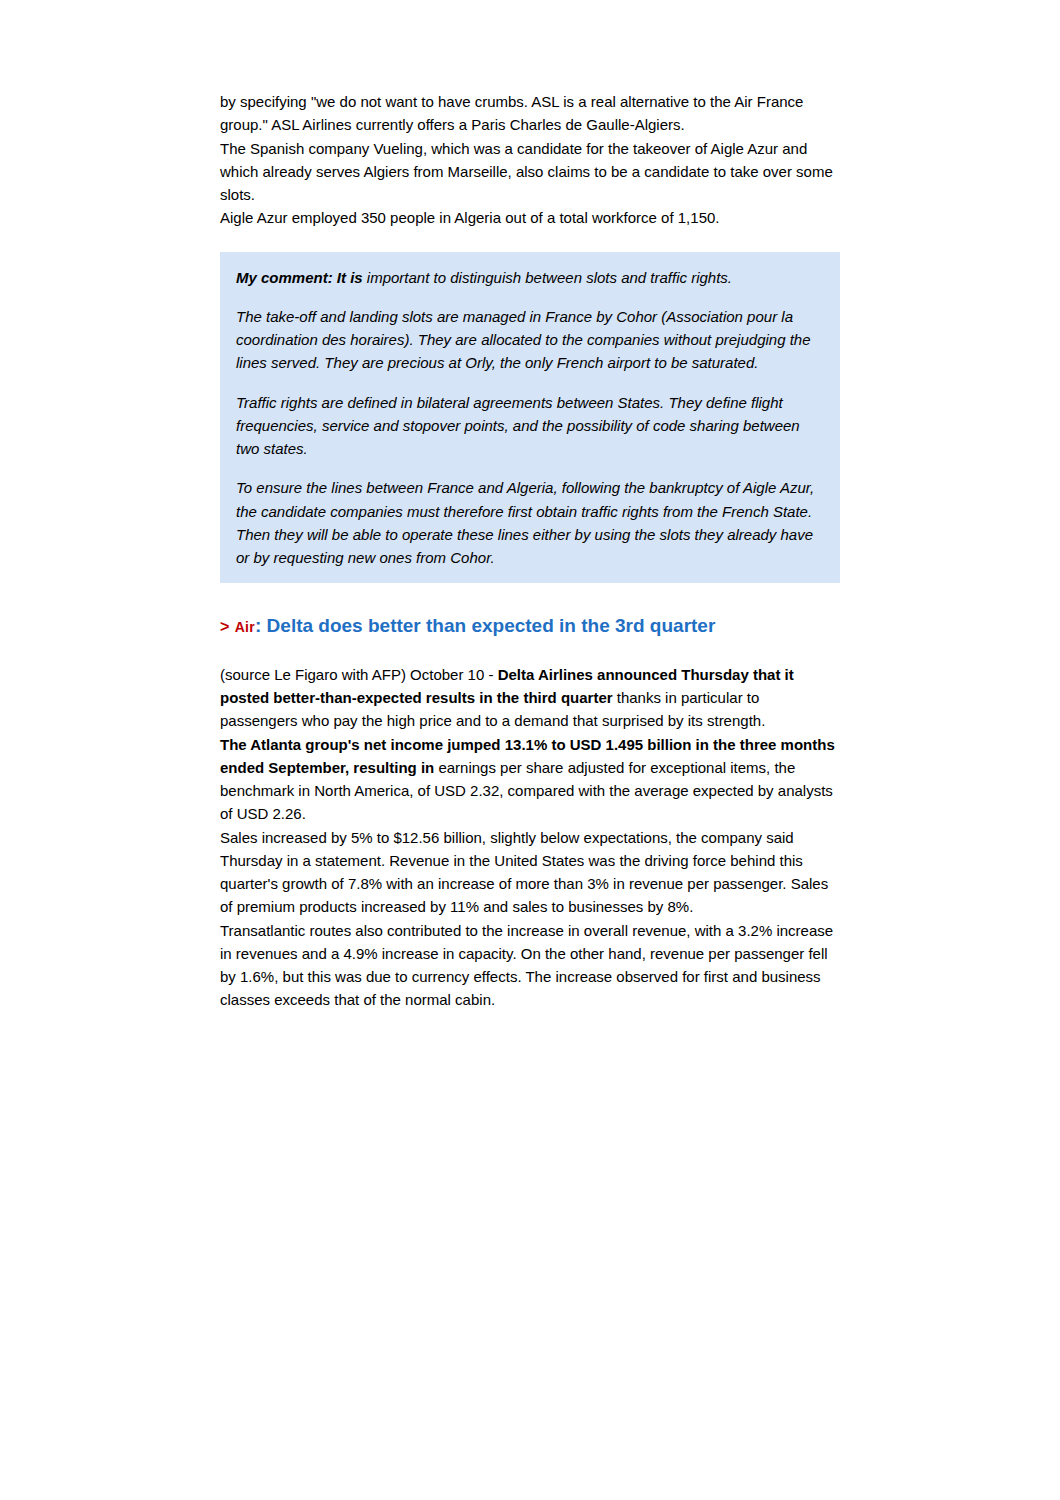by specifying "we do not want to have crumbs. ASL is a real alternative to the Air France group." ASL Airlines currently offers a Paris Charles de Gaulle-Algiers.
The Spanish company Vueling, which was a candidate for the takeover of Aigle Azur and which already serves Algiers from Marseille, also claims to be a candidate to take over some slots.
Aigle Azur employed 350 people in Algeria out of a total workforce of 1,150.
My comment: It is important to distinguish between slots and traffic rights.
The take-off and landing slots are managed in France by Cohor (Association pour la coordination des horaires). They are allocated to the companies without prejudging the lines served. They are precious at Orly, the only French airport to be saturated.
Traffic rights are defined in bilateral agreements between States. They define flight frequencies, service and stopover points, and the possibility of code sharing between two states.
To ensure the lines between France and Algeria, following the bankruptcy of Aigle Azur, the candidate companies must therefore first obtain traffic rights from the French State. Then they will be able to operate these lines either by using the slots they already have or by requesting new ones from Cohor.
> Air: Delta does better than expected in the 3rd quarter
(source Le Figaro with AFP) October 10 - Delta Airlines announced Thursday that it posted better-than-expected results in the third quarter thanks in particular to passengers who pay the high price and to a demand that surprised by its strength.
The Atlanta group's net income jumped 13.1% to USD 1.495 billion in the three months ended September, resulting in earnings per share adjusted for exceptional items, the benchmark in North America, of USD 2.32, compared with the average expected by analysts of USD 2.26.
Sales increased by 5% to $12.56 billion, slightly below expectations, the company said Thursday in a statement. Revenue in the United States was the driving force behind this quarter's growth of 7.8% with an increase of more than 3% in revenue per passenger. Sales of premium products increased by 11% and sales to businesses by 8%.
Transatlantic routes also contributed to the increase in overall revenue, with a 3.2% increase in revenues and a 4.9% increase in capacity. On the other hand, revenue per passenger fell by 1.6%, but this was due to currency effects. The increase observed for first and business classes exceeds that of the normal cabin.